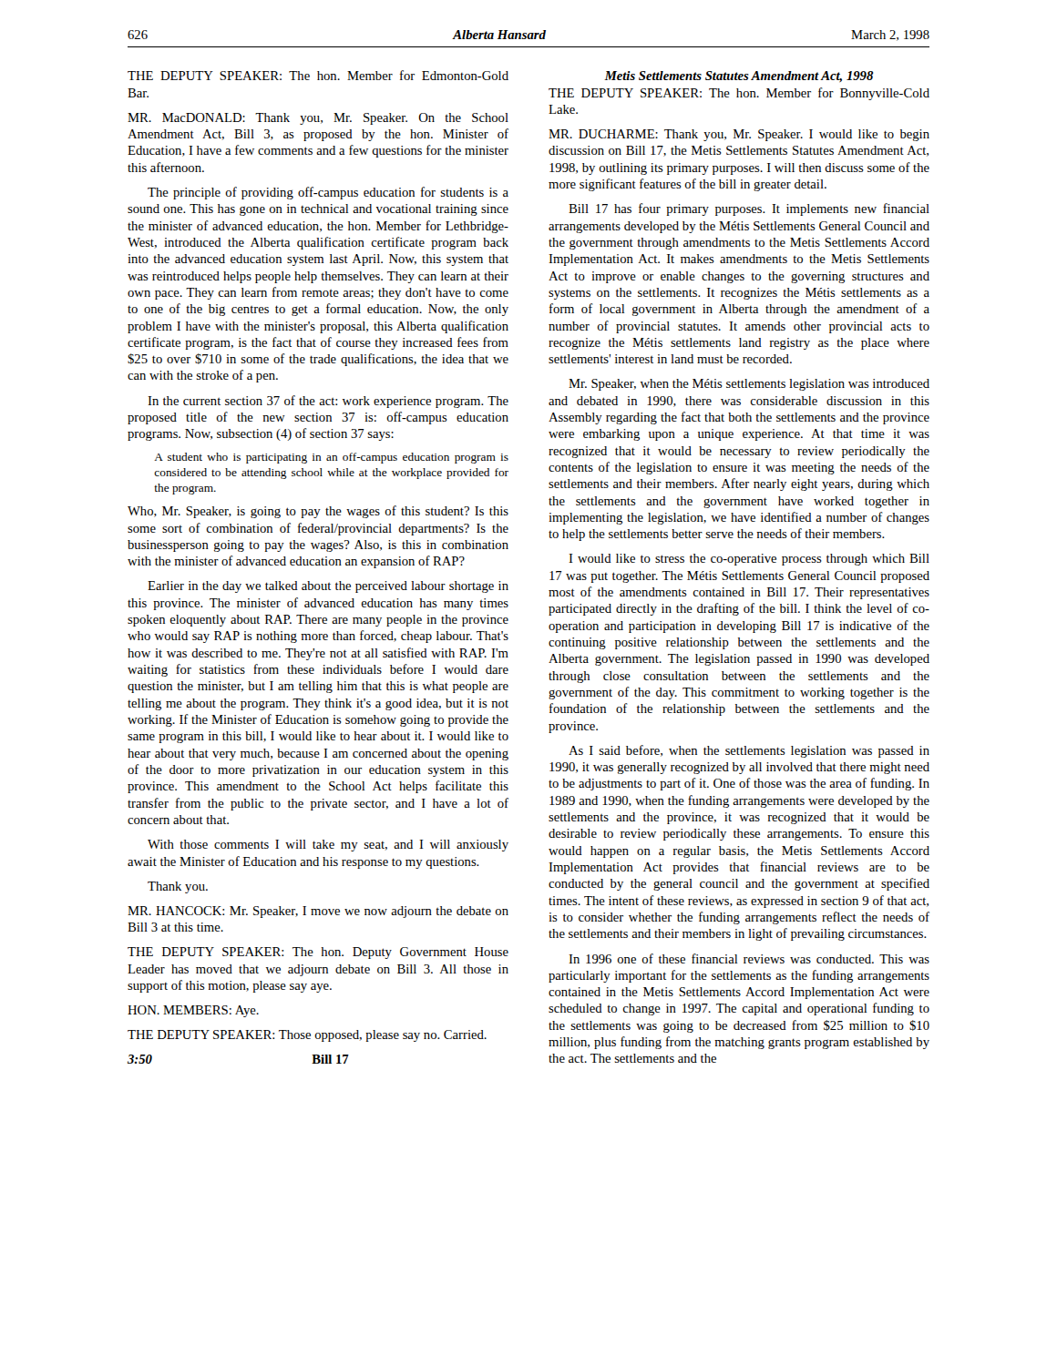626 Alberta Hansard March 2, 1998
THE DEPUTY SPEAKER: The hon. Member for Edmonton-Gold Bar.
MR. MacDONALD: Thank you, Mr. Speaker. On the School Amendment Act, Bill 3, as proposed by the hon. Minister of Education, I have a few comments and a few questions for the minister this afternoon.
The principle of providing off-campus education for students is a sound one. This has gone on in technical and vocational training since the minister of advanced education, the hon. Member for Lethbridge-West, introduced the Alberta qualification certificate program back into the advanced education system last April. Now, this system that was reintroduced helps people help themselves. They can learn at their own pace. They can learn from remote areas; they don't have to come to one of the big centres to get a formal education. Now, the only problem I have with the minister's proposal, this Alberta qualification certificate program, is the fact that of course they increased fees from $25 to over $710 in some of the trade qualifications, the idea that we can with the stroke of a pen.
In the current section 37 of the act: work experience program. The proposed title of the new section 37 is: off-campus education programs. Now, subsection (4) of section 37 says:
A student who is participating in an off-campus education program is considered to be attending school while at the workplace provided for the program.
Who, Mr. Speaker, is going to pay the wages of this student? Is this some sort of combination of federal/provincial departments? Is the businessperson going to pay the wages? Also, is this in combination with the minister of advanced education an expansion of RAP?
Earlier in the day we talked about the perceived labour shortage in this province. The minister of advanced education has many times spoken eloquently about RAP. There are many people in the province who would say RAP is nothing more than forced, cheap labour. That's how it was described to me. They're not at all satisfied with RAP. I'm waiting for statistics from these individuals before I would dare question the minister, but I am telling him that this is what people are telling me about the program. They think it's a good idea, but it is not working. If the Minister of Education is somehow going to provide the same program in this bill, I would like to hear about it. I would like to hear about that very much, because I am concerned about the opening of the door to more privatization in our education system in this province. This amendment to the School Act helps facilitate this transfer from the public to the private sector, and I have a lot of concern about that.
With those comments I will take my seat, and I will anxiously await the Minister of Education and his response to my questions.
Thank you.
MR. HANCOCK: Mr. Speaker, I move we now adjourn the debate on Bill 3 at this time.
THE DEPUTY SPEAKER: The hon. Deputy Government House Leader has moved that we adjourn debate on Bill 3. All those in support of this motion, please say aye.
HON. MEMBERS: Aye.
THE DEPUTY SPEAKER: Those opposed, please say no. Carried.
3:50
Bill 17
Metis Settlements Statutes Amendment Act, 1998
THE DEPUTY SPEAKER: The hon. Member for Bonnyville-Cold Lake.
MR. DUCHARME: Thank you, Mr. Speaker. I would like to begin discussion on Bill 17, the Metis Settlements Statutes Amendment Act, 1998, by outlining its primary purposes. I will then discuss some of the more significant features of the bill in greater detail.
Bill 17 has four primary purposes. It implements new financial arrangements developed by the Métis Settlements General Council and the government through amendments to the Metis Settlements Accord Implementation Act. It makes amendments to the Metis Settlements Act to improve or enable changes to the governing structures and systems on the settlements. It recognizes the Métis settlements as a form of local government in Alberta through the amendment of a number of provincial statutes. It amends other provincial acts to recognize the Métis settlements land registry as the place where settlements' interest in land must be recorded.
Mr. Speaker, when the Métis settlements legislation was introduced and debated in 1990, there was considerable discussion in this Assembly regarding the fact that both the settlements and the province were embarking upon a unique experience. At that time it was recognized that it would be necessary to review periodically the contents of the legislation to ensure it was meeting the needs of the settlements and their members. After nearly eight years, during which the settlements and the government have worked together in implementing the legislation, we have identified a number of changes to help the settlements better serve the needs of their members.
I would like to stress the co-operative process through which Bill 17 was put together. The Métis Settlements General Council proposed most of the amendments contained in Bill 17. Their representatives participated directly in the drafting of the bill. I think the level of co-operation and participation in developing Bill 17 is indicative of the continuing positive relationship between the settlements and the Alberta government. The legislation passed in 1990 was developed through close consultation between the settlements and the government of the day. This commitment to working together is the foundation of the relationship between the settlements and the province.
As I said before, when the settlements legislation was passed in 1990, it was generally recognized by all involved that there might need to be adjustments to part of it. One of those was the area of funding. In 1989 and 1990, when the funding arrangements were developed by the settlements and the province, it was recognized that it would be desirable to review periodically these arrangements. To ensure this would happen on a regular basis, the Metis Settlements Accord Implementation Act provides that financial reviews are to be conducted by the general council and the government at specified times. The intent of these reviews, as expressed in section 9 of that act, is to consider whether the funding arrangements reflect the needs of the settlements and their members in light of prevailing circumstances.
In 1996 one of these financial reviews was conducted. This was particularly important for the settlements as the funding arrangements contained in the Metis Settlements Accord Implementation Act were scheduled to change in 1997. The capital and operational funding to the settlements was going to be decreased from $25 million to $10 million, plus funding from the matching grants program established by the act. The settlements and the